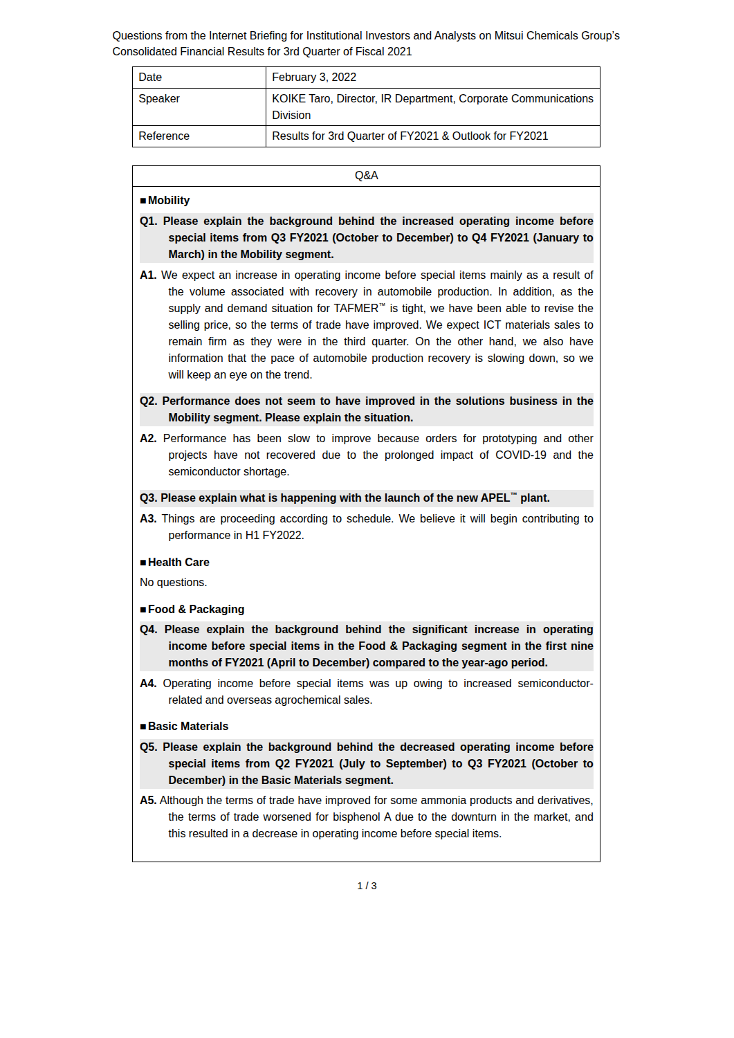Questions from the Internet Briefing for Institutional Investors and Analysts on Mitsui Chemicals Group’s Consolidated Financial Results for 3rd Quarter of Fiscal 2021
| Date | February 3, 2022 |
| Speaker | KOIKE Taro, Director, IR Department, Corporate Communications Division |
| Reference | Results for 3rd Quarter of FY2021 & Outlook for FY2021 |
Q&A
| ■ Mobility Q1. Please explain the background behind the increased operating income before special items from Q3 FY2021 (October to December) to Q4 FY2021 (January to March) in the Mobility segment. A1. We expect an increase in operating income before special items mainly as a result of the volume associated with recovery in automobile production. In addition, as the supply and demand situation for TAFMER ™ is tight, we have been able to revise the selling price, so the terms of trade have improved. We expect ICT materials sales to remain firm as they were in the third quarter. On the other hand, we also have information that the pace of automobile production recovery is slowing down, so we will keep an eye on the trend. Q2. Performance does not seem to have improved in the solutions business in the Mobility segment. Please explain the situation. A2. Performance has been slow to improve because orders for prototyping and other projects have not recovered due to the prolonged impact of COVID-19 and the semiconductor shortage. Q3. Please explain what is happening with the launch of the new APEL ™ plant. A3. Things are proceeding according to schedule. We believe it will begin contributing to performance in H1 FY2022. ■ Health Care No questions. ■ Food & Packaging Q4. Please explain the background behind the significant increase in operating income before special items in the Food & Packaging segment in the first nine months of FY2021 (April to December) compared to the year-ago period. A4. Operating income before special items was up owing to increased semiconductor-related and overseas agrochemical sales. ■ Basic Materials Q5. Please explain the background behind the decreased operating income before special items from Q2 FY2021 (July to September) to Q3 FY2021 (October to December) in the Basic Materials segment. A5. Although the terms of trade have improved for some ammonia products and derivatives, the terms of trade worsened for bisphenol A due to the downturn in the market, and this resulted in a decrease in operating income before special items. |
1 / 3